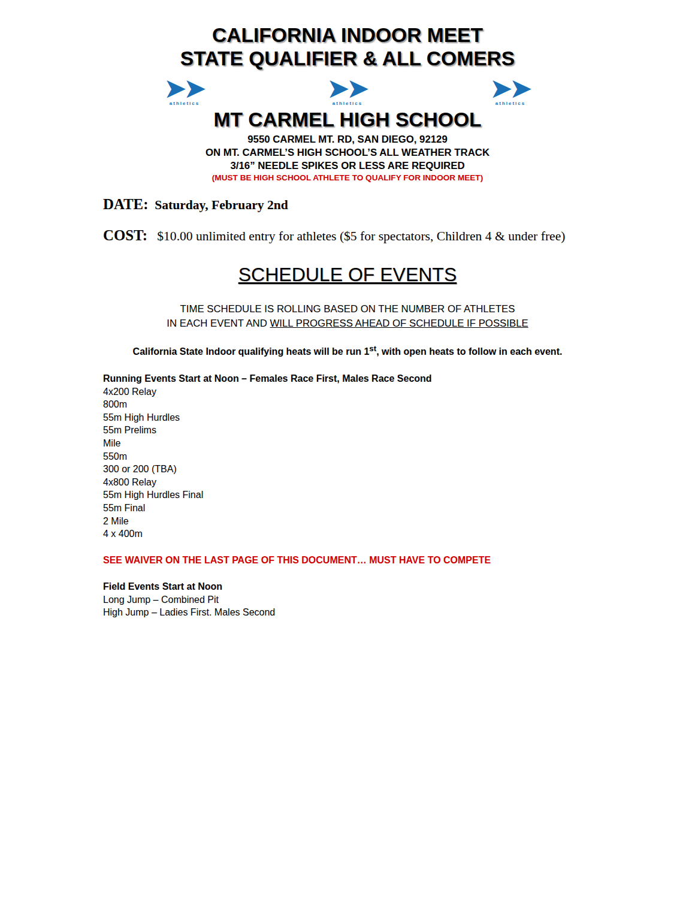CALIFORNIA INDOOR MEET
STATE QUALIFIER & ALL COMERS
➤➤
athletics
➤➤
athletics
➤➤
athletics
MT CARMEL HIGH SCHOOL
9550 CARMEL MT. RD, SAN DIEGO, 92129
ON MT. CARMEL’S HIGH SCHOOL’S ALL WEATHER TRACK
3/16” NEEDLE SPIKES OR LESS ARE REQUIRED
(MUST BE HIGH SCHOOL ATHLETE TO QUALIFY FOR INDOOR MEET)
DATE: Saturday, February 2nd
COST: $10.00 unlimited entry for athletes ($5 for spectators, Children 4 & under free)
SCHEDULE OF EVENTS
TIME SCHEDULE IS ROLLING BASED ON THE NUMBER OF ATHLETES
IN EACH EVENT AND WILL PROGRESS AHEAD OF SCHEDULE IF POSSIBLE
California State Indoor qualifying heats will be run 1st, with open heats to follow in each event.
Running Events Start at Noon – Females Race First, Males Race Second
4x200 Relay
800m
55m High Hurdles
55m Prelims
Mile
550m
300 or 200 (TBA)
4x800 Relay
55m High Hurdles Final
55m Final
2 Mile
4 x 400m
SEE WAIVER ON THE LAST PAGE OF THIS DOCUMENT… MUST HAVE TO COMPETE
Field Events Start at Noon
Long Jump – Combined Pit
High Jump – Ladies First. Males Second